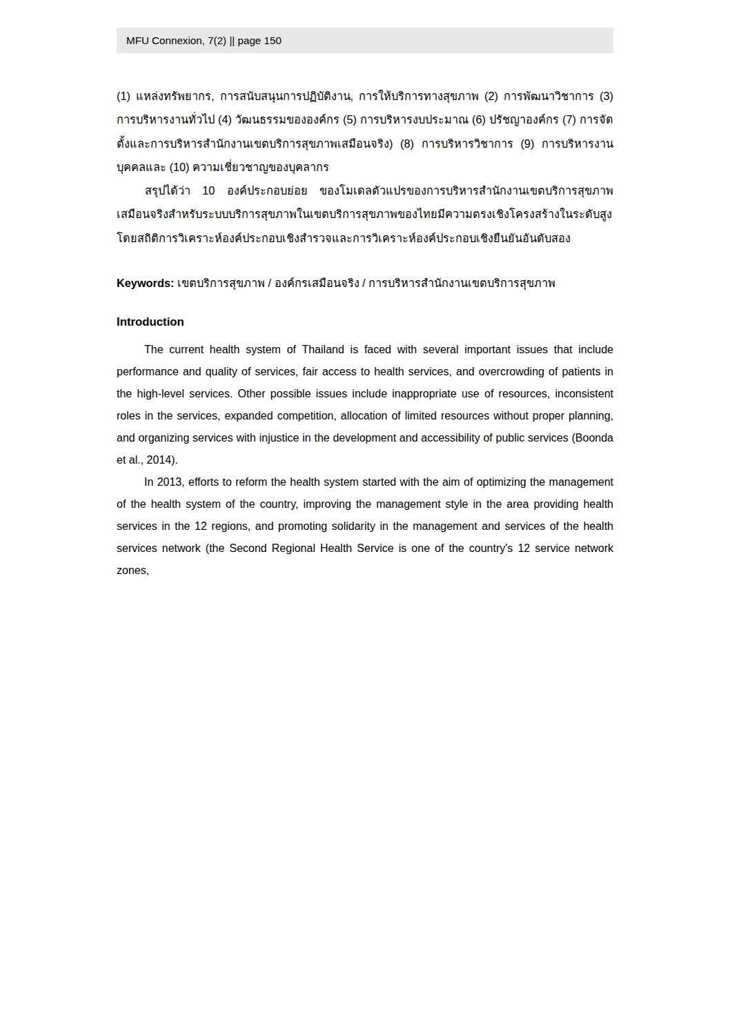MFU Connexion, 7(2) || page 150
(1) แหล่งทรัพยากร, การสนับสนุนการปฏิบัติงาน, การให้บริการทางสุขภาพ (2) การพัฒนาวิชาการ (3) การบริหารงานทั่วไป (4) วัฒนธรรมขององค์กร (5) การบริหารงบประมาณ (6) ปรัชญาองค์กร (7) การจัดตั้งและการบริหารสำนักงานเขตบริการสุขภาพเสมือนจริง) (8) การบริหารวิชาการ (9) การบริหารงานบุคคลและ (10) ความเชี่ยวชาญของบุคลากร
สรุปได้ว่า 10 องค์ประกอบย่อย ของโมเดลตัวแปรของการบริหารสำนักงานเขตบริการสุขภาพเสมือนจริงสำหรับระบบบริการสุขภาพในเขตบริการสุขภาพของไทยมีความตรงเชิงโครงสร้างในระดับสูงโดยสถิติการวิเคราะห์องค์ประกอบเชิงสำรวจและการวิเคราะห์องค์ประกอบเชิงยืนยันอันดับสอง
Keywords: เขตบริการสุขภาพ / องค์กรเสมือนจริง / การบริหารสำนักงานเขตบริการสุขภาพ
Introduction
The current health system of Thailand is faced with several important issues that include performance and quality of services, fair access to health services, and overcrowding of patients in the high-level services. Other possible issues include inappropriate use of resources, inconsistent roles in the services, expanded competition, allocation of limited resources without proper planning, and organizing services with injustice in the development and accessibility of public services (Boonda et al., 2014).
In 2013, efforts to reform the health system started with the aim of optimizing the management of the health system of the country, improving the management style in the area providing health services in the 12 regions, and promoting solidarity in the management and services of the health services network (the Second Regional Health Service is one of the country's 12 service network zones,